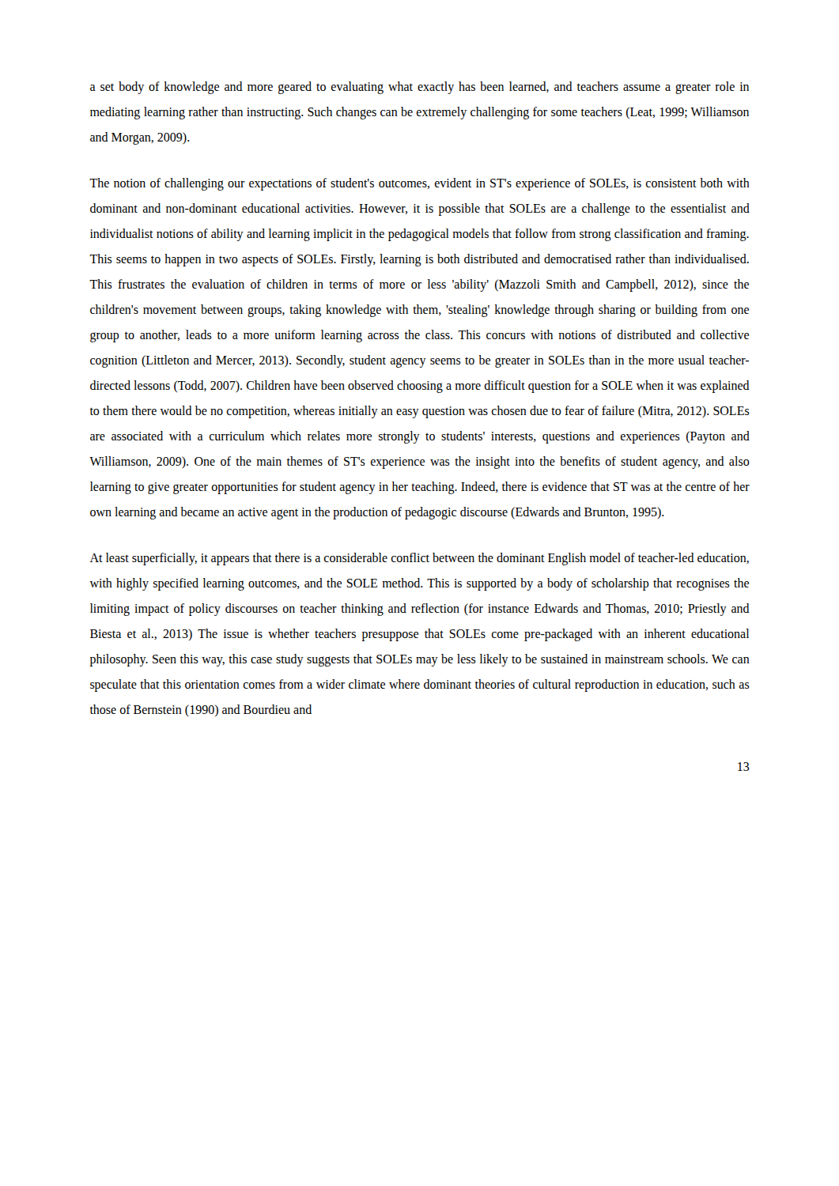a set body of knowledge and more geared to evaluating what exactly has been learned, and teachers assume a greater role in mediating learning rather than instructing. Such changes can be extremely challenging for some teachers (Leat, 1999; Williamson and Morgan, 2009).
The notion of challenging our expectations of student's outcomes, evident in ST's experience of SOLEs, is consistent both with dominant and non-dominant educational activities. However, it is possible that SOLEs are a challenge to the essentialist and individualist notions of ability and learning implicit in the pedagogical models that follow from strong classification and framing. This seems to happen in two aspects of SOLEs. Firstly, learning is both distributed and democratised rather than individualised. This frustrates the evaluation of children in terms of more or less 'ability' (Mazzoli Smith and Campbell, 2012), since the children's movement between groups, taking knowledge with them, 'stealing' knowledge through sharing or building from one group to another, leads to a more uniform learning across the class. This concurs with notions of distributed and collective cognition (Littleton and Mercer, 2013). Secondly, student agency seems to be greater in SOLEs than in the more usual teacher-directed lessons (Todd, 2007). Children have been observed choosing a more difficult question for a SOLE when it was explained to them there would be no competition, whereas initially an easy question was chosen due to fear of failure (Mitra, 2012). SOLEs are associated with a curriculum which relates more strongly to students' interests, questions and experiences (Payton and Williamson, 2009). One of the main themes of ST's experience was the insight into the benefits of student agency, and also learning to give greater opportunities for student agency in her teaching. Indeed, there is evidence that ST was at the centre of her own learning and became an active agent in the production of pedagogic discourse (Edwards and Brunton, 1995).
At least superficially, it appears that there is a considerable conflict between the dominant English model of teacher-led education, with highly specified learning outcomes, and the SOLE method. This is supported by a body of scholarship that recognises the limiting impact of policy discourses on teacher thinking and reflection (for instance Edwards and Thomas, 2010; Priestly and Biesta et al., 2013) The issue is whether teachers presuppose that SOLEs come pre-packaged with an inherent educational philosophy. Seen this way, this case study suggests that SOLEs may be less likely to be sustained in mainstream schools. We can speculate that this orientation comes from a wider climate where dominant theories of cultural reproduction in education, such as those of Bernstein (1990) and Bourdieu and
13